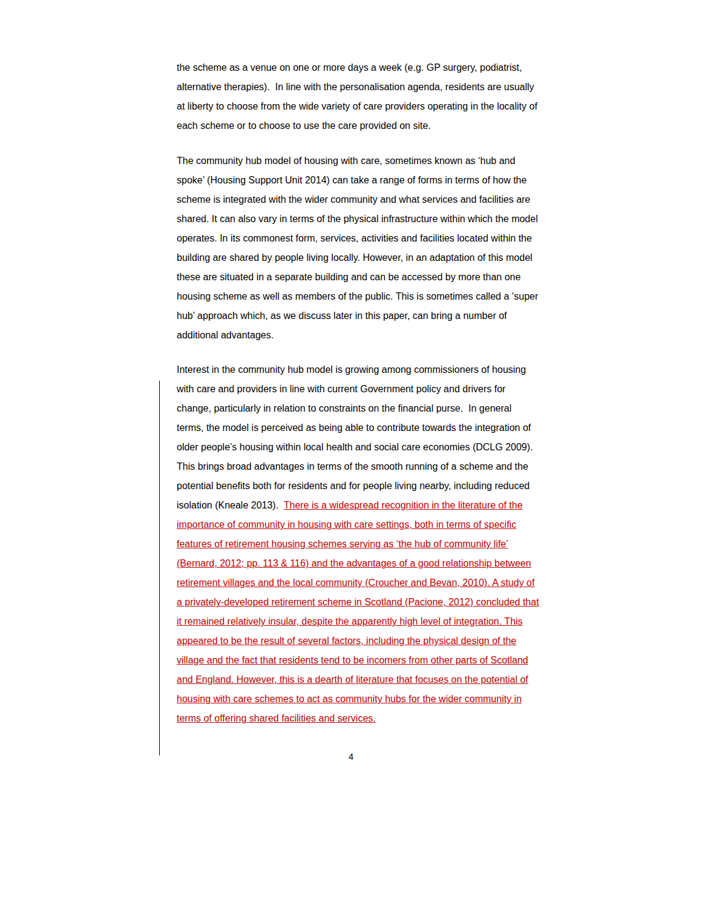the scheme as a venue on one or more days a week (e.g. GP surgery, podiatrist, alternative therapies). In line with the personalisation agenda, residents are usually at liberty to choose from the wide variety of care providers operating in the locality of each scheme or to choose to use the care provided on site.
The community hub model of housing with care, sometimes known as ‘hub and spoke’ (Housing Support Unit 2014) can take a range of forms in terms of how the scheme is integrated with the wider community and what services and facilities are shared. It can also vary in terms of the physical infrastructure within which the model operates. In its commonest form, services, activities and facilities located within the building are shared by people living locally. However, in an adaptation of this model these are situated in a separate building and can be accessed by more than one housing scheme as well as members of the public. This is sometimes called a ‘super hub’ approach which, as we discuss later in this paper, can bring a number of additional advantages.
Interest in the community hub model is growing among commissioners of housing with care and providers in line with current Government policy and drivers for change, particularly in relation to constraints on the financial purse. In general terms, the model is perceived as being able to contribute towards the integration of older people’s housing within local health and social care economies (DCLG 2009). This brings broad advantages in terms of the smooth running of a scheme and the potential benefits both for residents and for people living nearby, including reduced isolation (Kneale 2013). There is a widespread recognition in the literature of the importance of community in housing with care settings, both in terms of specific features of retirement housing schemes serving as ‘the hub of community life’ (Bernard, 2012; pp. 113 & 116) and the advantages of a good relationship between retirement villages and the local community (Croucher and Bevan, 2010). A study of a privately-developed retirement scheme in Scotland (Pacione, 2012) concluded that it remained relatively insular, despite the apparently high level of integration. This appeared to be the result of several factors, including the physical design of the village and the fact that residents tend to be incomers from other parts of Scotland and England. However, this is a dearth of literature that focuses on the potential of housing with care schemes to act as community hubs for the wider community in terms of offering shared facilities and services.
4